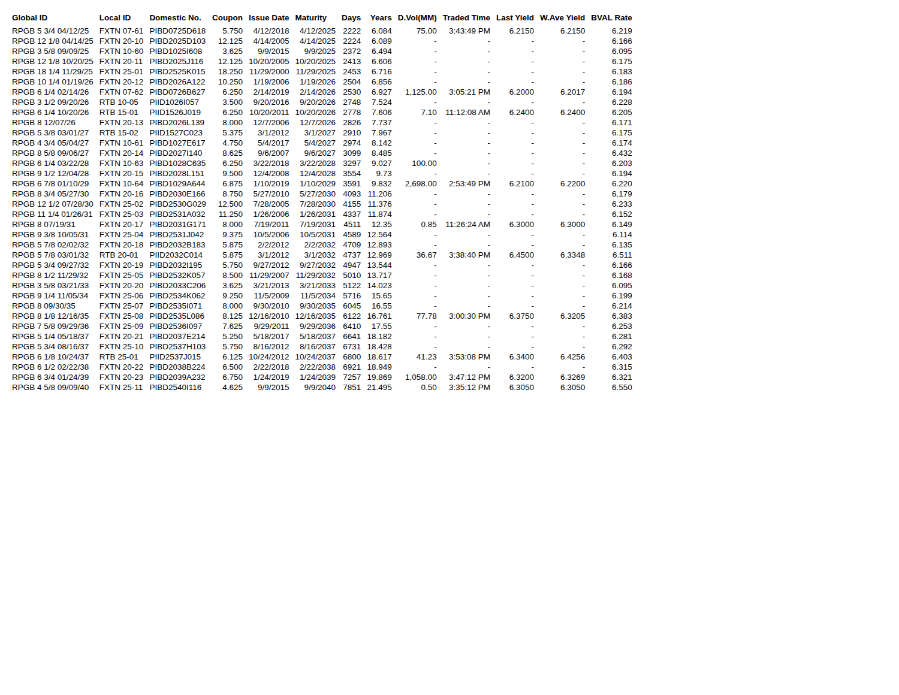| Global ID | Local ID | Domestic No. | Coupon | Issue Date | Maturity | Days | Years | D.Vol(MM) | Traded Time | Last Yield | W.Ave Yield | BVAL Rate |
| --- | --- | --- | --- | --- | --- | --- | --- | --- | --- | --- | --- | --- |
| RPGB 5 3/4 04/12/25 | FXTN 07-61 | PIBD0725D618 | 5.750 | 4/12/2018 | 4/12/2025 | 2222 | 6.084 | 75.00 | 3:43:49 PM | 6.2150 | 6.2150 | 6.219 |
| RPGB 12 1/8 04/14/25 | FXTN 20-10 | PIBD2025D103 | 12.125 | 4/14/2005 | 4/14/2025 | 2224 | 6.089 | - | - | - | - | 6.166 |
| RPGB 3 5/8 09/09/25 | FXTN 10-60 | PIBD1025I608 | 3.625 | 9/9/2015 | 9/9/2025 | 2372 | 6.494 | - | - | - | - | 6.095 |
| RPGB 12 1/8 10/20/25 | FXTN 20-11 | PIBD2025J116 | 12.125 | 10/20/2005 | 10/20/2025 | 2413 | 6.606 | - | - | - | - | 6.175 |
| RPGB 18 1/4 11/29/25 | FXTN 25-01 | PIBD2525K015 | 18.250 | 11/29/2000 | 11/29/2025 | 2453 | 6.716 | - | - | - | - | 6.183 |
| RPGB 10 1/4 01/19/26 | FXTN 20-12 | PIBD2026A122 | 10.250 | 1/19/2006 | 1/19/2026 | 2504 | 6.856 | - | - | - | - | 6.186 |
| RPGB 6 1/4 02/14/26 | FXTN 07-62 | PIBD0726B627 | 6.250 | 2/14/2019 | 2/14/2026 | 2530 | 6.927 | 1,125.00 | 3:05:21 PM | 6.2000 | 6.2017 | 6.194 |
| RPGB 3 1/2 09/20/26 | RTB 10-05 | PIID1026I057 | 3.500 | 9/20/2016 | 9/20/2026 | 2748 | 7.524 | - | - | - | - | 6.228 |
| RPGB 6 1/4 10/20/26 | RTB 15-01 | PIID1526J019 | 6.250 | 10/20/2011 | 10/20/2026 | 2778 | 7.606 | 7.10 | 11:12:08 AM | 6.2400 | 6.2400 | 6.205 |
| RPGB 8 12/07/26 | FXTN 20-13 | PIBD2026L139 | 8.000 | 12/7/2006 | 12/7/2026 | 2826 | 7.737 | - | - | - | - | 6.171 |
| RPGB 5 3/8 03/01/27 | RTB 15-02 | PIID1527C023 | 5.375 | 3/1/2012 | 3/1/2027 | 2910 | 7.967 | - | - | - | - | 6.175 |
| RPGB 4 3/4 05/04/27 | FXTN 10-61 | PIBD1027E617 | 4.750 | 5/4/2017 | 5/4/2027 | 2974 | 8.142 | - | - | - | - | 6.174 |
| RPGB 8 5/8 09/06/27 | FXTN 20-14 | PIBD2027I140 | 8.625 | 9/6/2007 | 9/6/2027 | 3099 | 8.485 | - | - | - | - | 6.432 |
| RPGB 6 1/4 03/22/28 | FXTN 10-63 | PIBD1028C635 | 6.250 | 3/22/2018 | 3/22/2028 | 3297 | 9.027 | 100.00 | - | - | - | 6.203 |
| RPGB 9 1/2 12/04/28 | FXTN 20-15 | PIBD2028L151 | 9.500 | 12/4/2008 | 12/4/2028 | 3554 | 9.73 | - | - | - | - | 6.194 |
| RPGB 6 7/8 01/10/29 | FXTN 10-64 | PIBD1029A644 | 6.875 | 1/10/2019 | 1/10/2029 | 3591 | 9.832 | 2,698.00 | 2:53:49 PM | 6.2100 | 6.2200 | 6.220 |
| RPGB 8 3/4 05/27/30 | FXTN 20-16 | PIBD2030E166 | 8.750 | 5/27/2010 | 5/27/2030 | 4093 | 11.206 | - | - | - | - | 6.179 |
| RPGB 12 1/2 07/28/30 | FXTN 25-02 | PIBD2530G029 | 12.500 | 7/28/2005 | 7/28/2030 | 4155 | 11.376 | - | - | - | - | 6.233 |
| RPGB 11 1/4 01/26/31 | FXTN 25-03 | PIBD2531A032 | 11.250 | 1/26/2006 | 1/26/2031 | 4337 | 11.874 | - | - | - | - | 6.152 |
| RPGB 8 07/19/31 | FXTN 20-17 | PIBD2031G171 | 8.000 | 7/19/2011 | 7/19/2031 | 4511 | 12.35 | 0.85 | 11:26:24 AM | 6.3000 | 6.3000 | 6.149 |
| RPGB 9 3/8 10/05/31 | FXTN 25-04 | PIBD2531J042 | 9.375 | 10/5/2006 | 10/5/2031 | 4589 | 12.564 | - | - | - | - | 6.114 |
| RPGB 5 7/8 02/02/32 | FXTN 20-18 | PIBD2032B183 | 5.875 | 2/2/2012 | 2/2/2032 | 4709 | 12.893 | - | - | - | - | 6.135 |
| RPGB 5 7/8 03/01/32 | RTB 20-01 | PIID2032C014 | 5.875 | 3/1/2012 | 3/1/2032 | 4737 | 12.969 | 36.67 | 3:38:40 PM | 6.4500 | 6.3348 | 6.511 |
| RPGB 5 3/4 09/27/32 | FXTN 20-19 | PIBD2032I195 | 5.750 | 9/27/2012 | 9/27/2032 | 4947 | 13.544 | - | - | - | - | 6.166 |
| RPGB 8 1/2 11/29/32 | FXTN 25-05 | PIBD2532K057 | 8.500 | 11/29/2007 | 11/29/2032 | 5010 | 13.717 | - | - | - | - | 6.168 |
| RPGB 3 5/8 03/21/33 | FXTN 20-20 | PIBD2033C206 | 3.625 | 3/21/2013 | 3/21/2033 | 5122 | 14.023 | - | - | - | - | 6.095 |
| RPGB 9 1/4 11/05/34 | FXTN 25-06 | PIBD2534K062 | 9.250 | 11/5/2009 | 11/5/2034 | 5716 | 15.65 | - | - | - | - | 6.199 |
| RPGB 8 09/30/35 | FXTN 25-07 | PIBD2535I071 | 8.000 | 9/30/2010 | 9/30/2035 | 6045 | 16.55 | - | - | - | - | 6.214 |
| RPGB 8 1/8 12/16/35 | FXTN 25-08 | PIBD2535L086 | 8.125 | 12/16/2010 | 12/16/2035 | 6122 | 16.761 | 77.78 | 3:00:30 PM | 6.3750 | 6.3205 | 6.383 |
| RPGB 7 5/8 09/29/36 | FXTN 25-09 | PIBD2536I097 | 7.625 | 9/29/2011 | 9/29/2036 | 6410 | 17.55 | - | - | - | - | 6.253 |
| RPGB 5 1/4 05/18/37 | FXTN 20-21 | PIBD2037E214 | 5.250 | 5/18/2017 | 5/18/2037 | 6641 | 18.182 | - | - | - | - | 6.281 |
| RPGB 5 3/4 08/16/37 | FXTN 25-10 | PIBD2537H103 | 5.750 | 8/16/2012 | 8/16/2037 | 6731 | 18.428 | - | - | - | - | 6.292 |
| RPGB 6 1/8 10/24/37 | RTB 25-01 | PIID2537J015 | 6.125 | 10/24/2012 | 10/24/2037 | 6800 | 18.617 | 41.23 | 3:53:08 PM | 6.3400 | 6.4256 | 6.403 |
| RPGB 6 1/2 02/22/38 | FXTN 20-22 | PIBD2038B224 | 6.500 | 2/22/2018 | 2/22/2038 | 6921 | 18.949 | - | - | - | - | 6.315 |
| RPGB 6 3/4 01/24/39 | FXTN 20-23 | PIBD2039A232 | 6.750 | 1/24/2019 | 1/24/2039 | 7257 | 19.869 | 1,058.00 | 3:47:12 PM | 6.3200 | 6.3269 | 6.321 |
| RPGB 4 5/8 09/09/40 | FXTN 25-11 | PIBD2540I116 | 4.625 | 9/9/2015 | 9/9/2040 | 7851 | 21.495 | 0.50 | 3:35:12 PM | 6.3050 | 6.3050 | 6.550 |